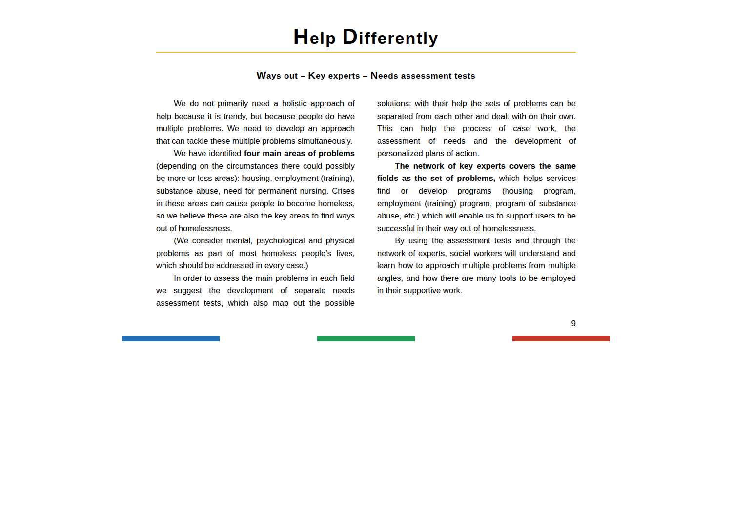Help differently
Ways out – key experts – needs assessment tests
We do not primarily need a holistic approach of help because it is trendy, but because people do have multiple problems. We need to develop an approach that can tackle these multiple problems simultaneously.
We have identified four main areas of problems (depending on the circumstances there could possibly be more or less areas): housing, employment (training), substance abuse, need for permanent nursing. Crises in these areas can cause people to become homeless, so we believe these are also the key areas to find ways out of homelessness.
(We consider mental, psychological and physical problems as part of most homeless people’s lives, which should be addressed in every case.)
In order to assess the main problems in each field we suggest the development of separate needs assessment tests, which also map out the possible solutions: with their help the sets of problems can be separated from each other and dealt with on their own. This can help the process of case work, the assessment of needs and the development of personalized plans of action.
The network of key experts covers the same fields as the set of problems, which helps services find or develop programs (housing program, employment (training) program, program of substance abuse, etc.) which will enable us to support users to be successful in their way out of homelessness.
By using the assessment tests and through the network of experts, social workers will understand and learn how to approach multiple problems from multiple angles, and how there are many tools to be employed in their supportive work.
9